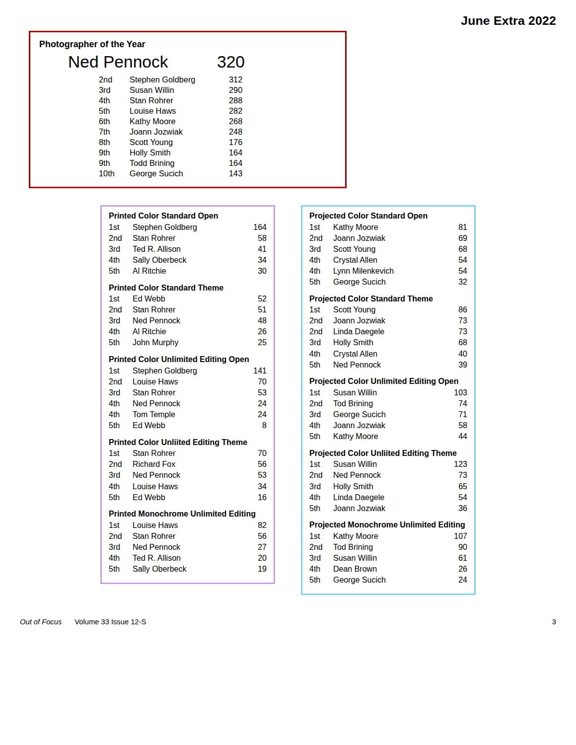June Extra 2022
Photographer of the Year
Ned Pennock 320
| 2nd | Stephen Goldberg | 312 |
| 3rd | Susan Willin | 290 |
| 4th | Stan Rohrer | 288 |
| 5th | Louise Haws | 282 |
| 6th | Kathy Moore | 268 |
| 7th | Joann Jozwiak | 248 |
| 8th | Scott Young | 176 |
| 9th | Holly Smith | 164 |
| 9th | Todd Brining | 164 |
| 10th | George Sucich | 143 |
Printed Color Standard Open
| 1st | Stephen Goldberg | 164 |
| 2nd | Stan Rohrer | 58 |
| 3rd | Ted R. Allison | 41 |
| 4th | Sally Oberbeck | 34 |
| 5th | Al Ritchie | 30 |
Printed Color Standard Theme
| 1st | Ed Webb | 52 |
| 2nd | Stan Rohrer | 51 |
| 3rd | Ned Pennock | 48 |
| 4th | Al Ritchie | 26 |
| 5th | John Murphy | 25 |
Printed Color Unlimited Editing Open
| 1st | Stephen Goldberg | 141 |
| 2nd | Louise Haws | 70 |
| 3rd | Stan Rohrer | 53 |
| 4th | Ned Pennock | 24 |
| 4th | Tom Temple | 24 |
| 5th | Ed Webb | 8 |
Printed Color Unliited Editing Theme
| 1st | Stan Rohrer | 70 |
| 2nd | Richard Fox | 56 |
| 3rd | Ned Pennock | 53 |
| 4th | Louise Haws | 34 |
| 5th | Ed Webb | 16 |
Printed Monochrome Unlimited Editing
| 1st | Louise Haws | 82 |
| 2nd | Stan Rohrer | 56 |
| 3rd | Ned Pennock | 27 |
| 4th | Ted R. Allison | 20 |
| 5th | Sally Oberbeck | 19 |
Projected Color Standard Open
| 1st | Kathy Moore | 81 |
| 2nd | Joann Jozwiak | 69 |
| 3rd | Scott Young | 68 |
| 4th | Crystal Allen | 54 |
| 4th | Lynn Milenkevich | 54 |
| 5th | George Sucich | 32 |
Projected Color Standard Theme
| 1st | Scott Young | 86 |
| 2nd | Joann Jozwiak | 73 |
| 2nd | Linda Daegele | 73 |
| 3rd | Holly Smith | 68 |
| 4th | Crystal Allen | 40 |
| 5th | Ned Pennock | 39 |
Projected Color Unlimited Editing Open
| 1st | Susan Willin | 103 |
| 2nd | Tod Brining | 74 |
| 3rd | George Sucich | 71 |
| 4th | Joann Jozwiak | 58 |
| 5th | Kathy Moore | 44 |
Projected Color Unliited Editing Theme
| 1st | Susan Willin | 123 |
| 2nd | Ned Pennock | 73 |
| 3rd | Holly Smith | 65 |
| 4th | Linda Daegele | 54 |
| 5th | Joann Jozwiak | 36 |
Projected Monochrome Unlimited Editing
| 1st | Kathy Moore | 107 |
| 2nd | Tod Brining | 90 |
| 3rd | Susan Willin | 61 |
| 4th | Dean Brown | 26 |
| 5th | George Sucich | 24 |
Out of Focus Volume 33 Issue 12-S 3